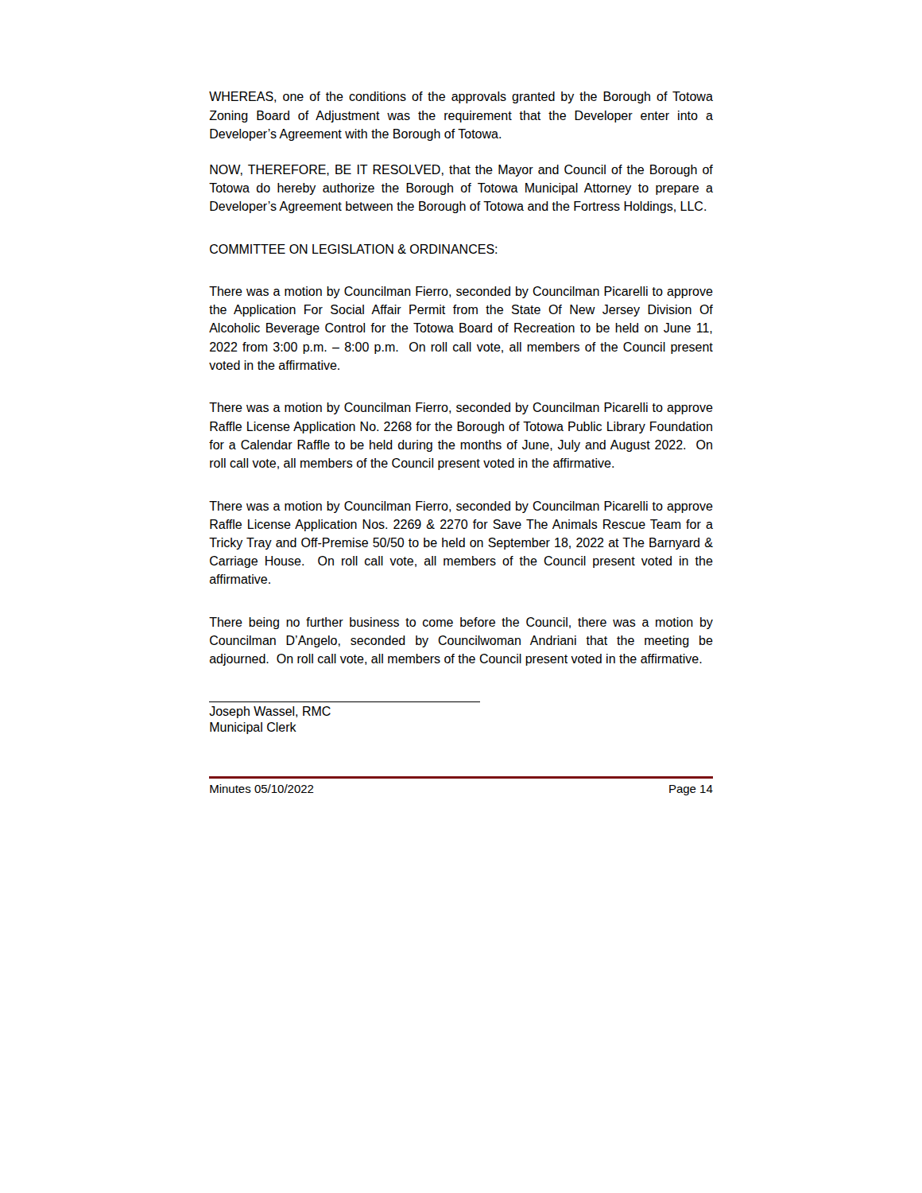WHEREAS, one of the conditions of the approvals granted by the Borough of Totowa Zoning Board of Adjustment was the requirement that the Developer enter into a Developer’s Agreement with the Borough of Totowa.
NOW, THEREFORE, BE IT RESOLVED, that the Mayor and Council of the Borough of Totowa do hereby authorize the Borough of Totowa Municipal Attorney to prepare a Developer’s Agreement between the Borough of Totowa and the Fortress Holdings, LLC.
COMMITTEE ON LEGISLATION & ORDINANCES:
There was a motion by Councilman Fierro, seconded by Councilman Picarelli to approve the Application For Social Affair Permit from the State Of New Jersey Division Of Alcoholic Beverage Control for the Totowa Board of Recreation to be held on June 11, 2022 from 3:00 p.m. – 8:00 p.m. On roll call vote, all members of the Council present voted in the affirmative.
There was a motion by Councilman Fierro, seconded by Councilman Picarelli to approve Raffle License Application No. 2268 for the Borough of Totowa Public Library Foundation for a Calendar Raffle to be held during the months of June, July and August 2022. On roll call vote, all members of the Council present voted in the affirmative.
There was a motion by Councilman Fierro, seconded by Councilman Picarelli to approve Raffle License Application Nos. 2269 & 2270 for Save The Animals Rescue Team for a Tricky Tray and Off-Premise 50/50 to be held on September 18, 2022 at The Barnyard & Carriage House. On roll call vote, all members of the Council present voted in the affirmative.
There being no further business to come before the Council, there was a motion by Councilman D’Angelo, seconded by Councilwoman Andriani that the meeting be adjourned. On roll call vote, all members of the Council present voted in the affirmative.
Joseph Wassel, RMC
Municipal Clerk
Minutes 05/10/2022 Page 14